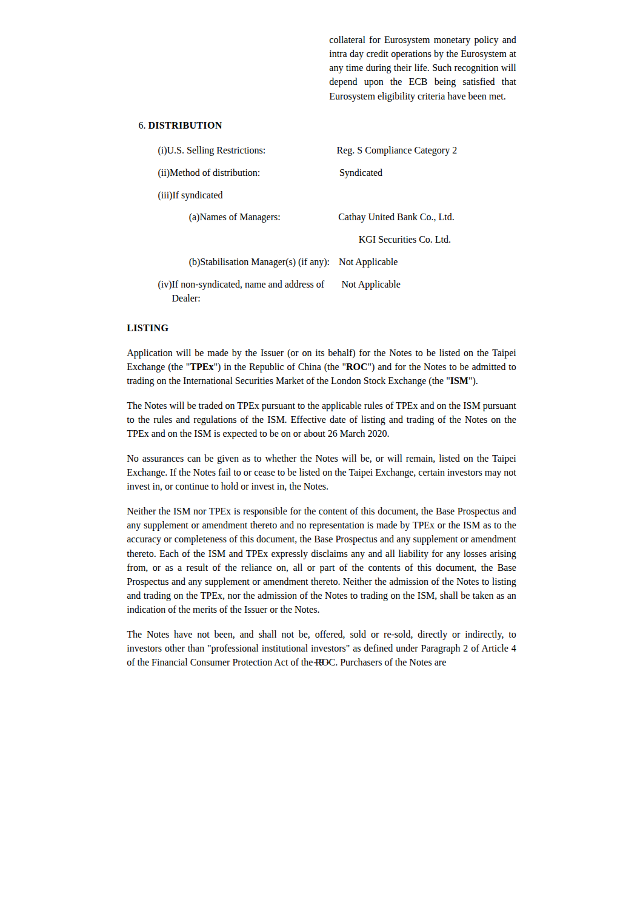collateral for Eurosystem monetary policy and intra day credit operations by the Eurosystem at any time during their life. Such recognition will depend upon the ECB being satisfied that Eurosystem eligibility criteria have been met.
6. DISTRIBUTION
(i) U.S. Selling Restrictions: Reg. S Compliance Category 2
(ii) Method of distribution: Syndicated
(iii) If syndicated
(a) Names of Managers: Cathay United Bank Co., Ltd.
KGI Securities Co. Ltd.
(b) Stabilisation Manager(s) (if any): Not Applicable
(iv) If non-syndicated, name and address of Dealer: Not Applicable
LISTING
Application will be made by the Issuer (or on its behalf) for the Notes to be listed on the Taipei Exchange (the "TPEx") in the Republic of China (the "ROC") and for the Notes to be admitted to trading on the International Securities Market of the London Stock Exchange (the "ISM").
The Notes will be traded on TPEx pursuant to the applicable rules of TPEx and on the ISM pursuant to the rules and regulations of the ISM. Effective date of listing and trading of the Notes on the TPEx and on the ISM is expected to be on or about 26 March 2020.
No assurances can be given as to whether the Notes will be, or will remain, listed on the Taipei Exchange. If the Notes fail to or cease to be listed on the Taipei Exchange, certain investors may not invest in, or continue to hold or invest in, the Notes.
Neither the ISM nor TPEx is responsible for the content of this document, the Base Prospectus and any supplement or amendment thereto and no representation is made by TPEx or the ISM as to the accuracy or completeness of this document, the Base Prospectus and any supplement or amendment thereto. Each of the ISM and TPEx expressly disclaims any and all liability for any losses arising from, or as a result of the reliance on, all or part of the contents of this document, the Base Prospectus and any supplement or amendment thereto. Neither the admission of the Notes to listing and trading on the TPEx, nor the admission of the Notes to trading on the ISM, shall be taken as an indication of the merits of the Issuer or the Notes.
The Notes have not been, and shall not be, offered, sold or re-sold, directly or indirectly, to investors other than "professional institutional investors" as defined under Paragraph 2 of Article 4 of the Financial Consumer Protection Act of the ROC. Purchasers of the Notes are
- 9 -